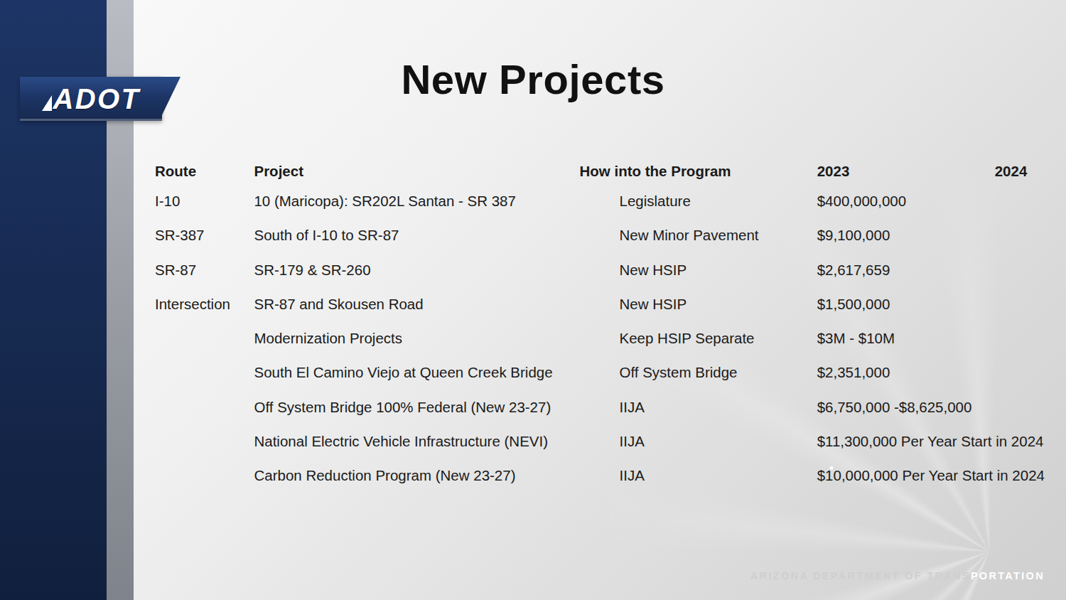ADOT
New Projects
| Route | Project | How into the Program | 2023 | 2024 |
| --- | --- | --- | --- | --- |
| I-10 | 10 (Maricopa): SR202L Santan - SR 387 | Legislature | $400,000,000 | |
| SR-387 | South of I-10 to SR-87 | New Minor Pavement | $9,100,000 | |
| SR-87 | SR-179 & SR-260 | New HSIP | $2,617,659 | |
| Intersection | SR-87 and Skousen Road | New HSIP | $1,500,000 | |
| | Modernization Projects | Keep HSIP Separate | $3M - $10M | |
| | South El Camino Viejo at Queen Creek Bridge | Off System Bridge | $2,351,000 | |
| | Off System Bridge 100% Federal (New 23-27) | IIJA | $6,750,000 -$8,625,000 |
| | National Electric Vehicle Infrastructure (NEVI) | IIJA | $11,300,000 Per Year Start in 2024 |
| | Carbon Reduction Program (New 23-27) | IIJA | $10,000,000 Per Year Start in 2024 |
ARIZONA DEPARTMENT OF TRANSPORTATION